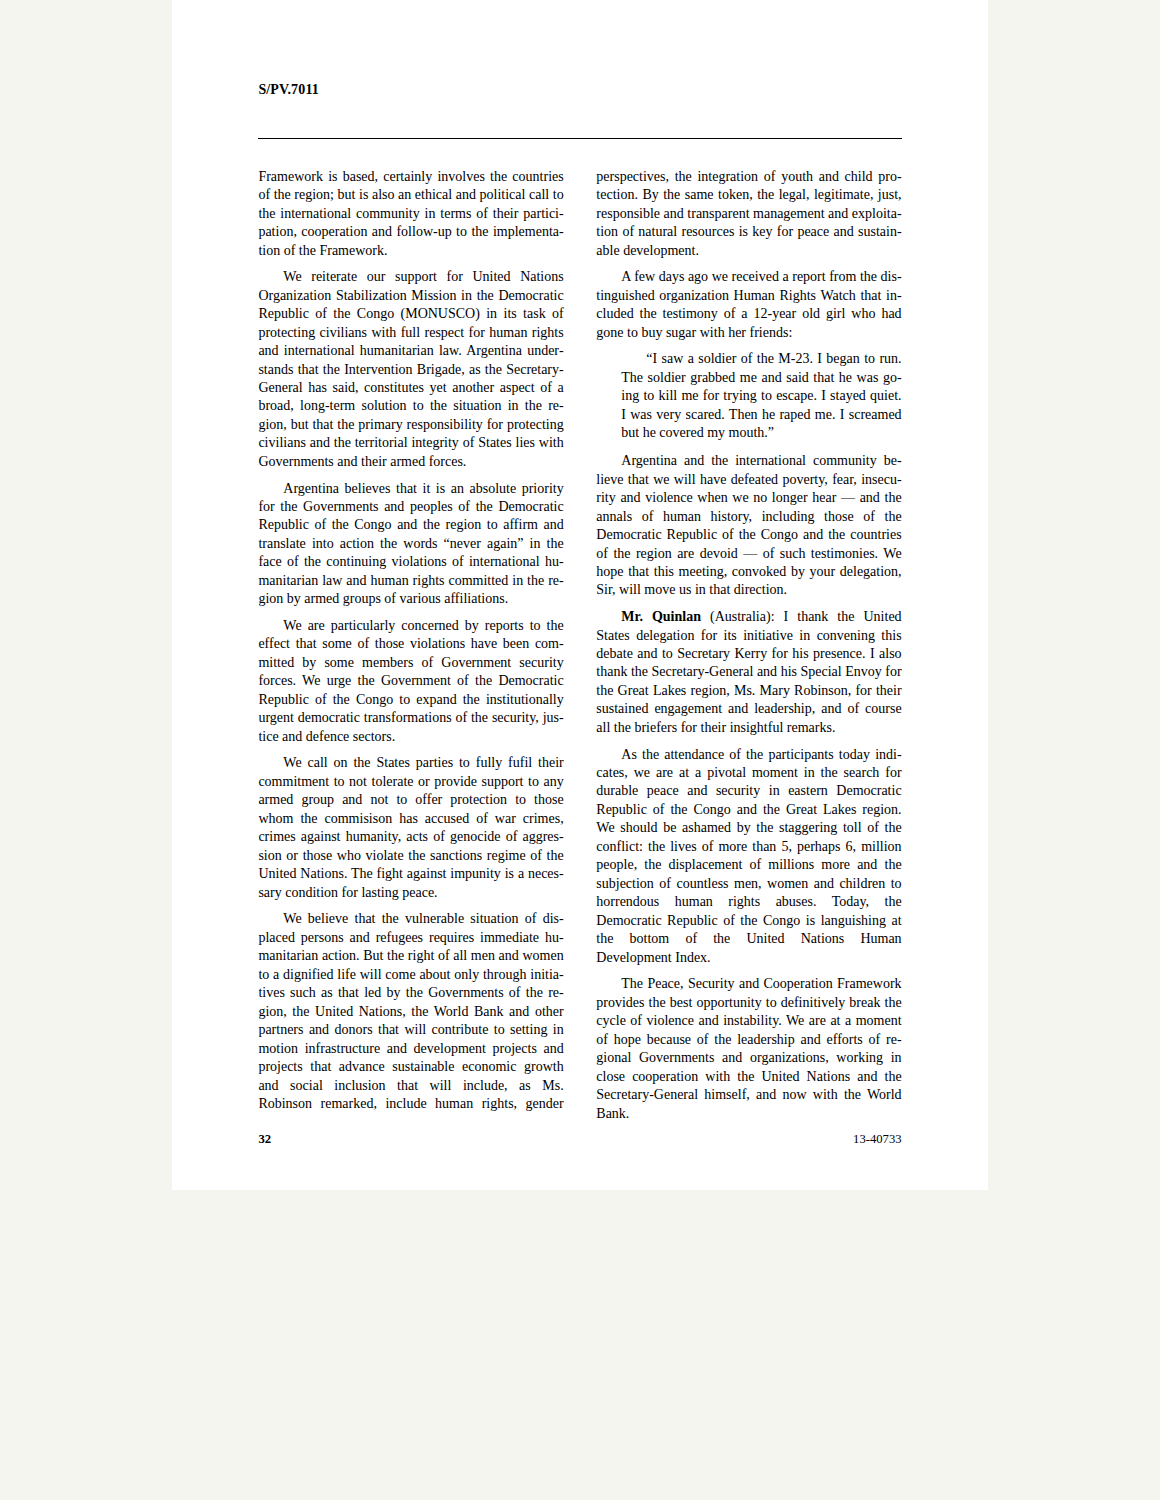S/PV.7011
Framework is based, certainly involves the countries of the region; but is also an ethical and political call to the international community in terms of their participation, cooperation and follow-up to the implementation of the Framework.
We reiterate our support for United Nations Organization Stabilization Mission in the Democratic Republic of the Congo (MONUSCO) in its task of protecting civilians with full respect for human rights and international humanitarian law. Argentina understands that the Intervention Brigade, as the Secretary-General has said, constitutes yet another aspect of a broad, long-term solution to the situation in the region, but that the primary responsibility for protecting civilians and the territorial integrity of States lies with Governments and their armed forces.
Argentina believes that it is an absolute priority for the Governments and peoples of the Democratic Republic of the Congo and the region to affirm and translate into action the words “never again” in the face of the continuing violations of international humanitarian law and human rights committed in the region by armed groups of various affiliations.
We are particularly concerned by reports to the effect that some of those violations have been committed by some members of Government security forces. We urge the Government of the Democratic Republic of the Congo to expand the institutionally urgent democratic transformations of the security, justice and defence sectors.
We call on the States parties to fully fufil their commitment to not tolerate or provide support to any armed group and not to offer protection to those whom the commisison has accused of war crimes, crimes against humanity, acts of genocide of aggression or those who violate the sanctions regime of the United Nations. The fight against impunity is a necessary condition for lasting peace.
We believe that the vulnerable situation of displaced persons and refugees requires immediate humanitarian action. But the right of all men and women to a dignified life will come about only through initiatives such as that led by the Governments of the region, the United Nations, the World Bank and other partners and donors that will contribute to setting in motion infrastructure and development projects and projects that advance sustainable economic growth and social inclusion that will include, as Ms. Robinson remarked, include human rights, gender perspectives, the integration of youth and child protection. By the same token, the legal, legitimate, just, responsible and transparent management and exploitation of natural resources is key for peace and sustainable development.
A few days ago we received a report from the distinguished organization Human Rights Watch that included the testimony of a 12-year old girl who had gone to buy sugar with her friends:
“I saw a soldier of the M-23. I began to run. The soldier grabbed me and said that he was going to kill me for trying to escape. I stayed quiet. I was very scared. Then he raped me. I screamed but he covered my mouth.”
Argentina and the international community believe that we will have defeated poverty, fear, insecurity and violence when we no longer hear — and the annals of human history, including those of the Democratic Republic of the Congo and the countries of the region are devoid — of such testimonies. We hope that this meeting, convoked by your delegation, Sir, will move us in that direction.
Mr. Quinlan (Australia): I thank the United States delegation for its initiative in convening this debate and to Secretary Kerry for his presence. I also thank the Secretary-General and his Special Envoy for the Great Lakes region, Ms. Mary Robinson, for their sustained engagement and leadership, and of course all the briefers for their insightful remarks.
As the attendance of the participants today indicates, we are at a pivotal moment in the search for durable peace and security in eastern Democratic Republic of the Congo and the Great Lakes region. We should be ashamed by the staggering toll of the conflict: the lives of more than 5, perhaps 6, million people, the displacement of millions more and the subjection of countless men, women and children to horrendous human rights abuses. Today, the Democratic Republic of the Congo is languishing at the bottom of the United Nations Human Development Index.
The Peace, Security and Cooperation Framework provides the best opportunity to definitively break the cycle of violence and instability. We are at a moment of hope because of the leadership and efforts of regional Governments and organizations, working in close cooperation with the United Nations and the Secretary-General himself, and now with the World Bank.
32 13-40733